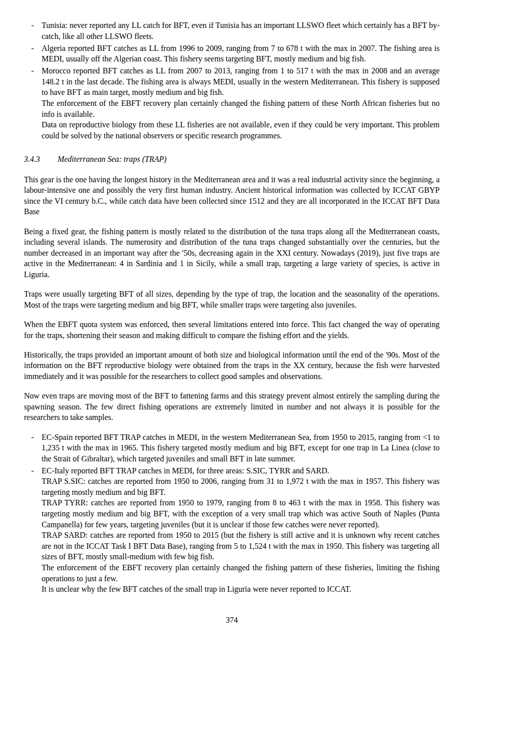Tunisia: never reported any LL catch for BFT, even if Tunisia has an important LLSWO fleet which certainly has a BFT by-catch, like all other LLSWO fleets.
Algeria reported BFT catches as LL from 1996 to 2009, ranging from 7 to 678 t with the max in 2007. The fishing area is MEDI, usually off the Algerian coast. This fishery seems targeting BFT, mostly medium and big fish.
Morocco reported BFT catches as LL from 2007 to 2013, ranging from 1 to 517 t with the max in 2008 and an average 148.2 t in the last decade. The fishing area is always MEDI, usually in the western Mediterranean. This fishery is supposed to have BFT as main target, mostly medium and big fish.
The enforcement of the EBFT recovery plan certainly changed the fishing pattern of these North African fisheries but no info is available.
Data on reproductive biology from these LL fisheries are not available, even if they could be very important. This problem could be solved by the national observers or specific research programmes.
3.4.3 Mediterranean Sea: traps (TRAP)
This gear is the one having the longest history in the Mediterranean area and it was a real industrial activity since the beginning, a labour-intensive one and possibly the very first human industry. Ancient historical information was collected by ICCAT GBYP since the VI century b.C., while catch data have been collected since 1512 and they are all incorporated in the ICCAT BFT Data Base
Being a fixed gear, the fishing pattern is mostly related to the distribution of the tuna traps along all the Mediterranean coasts, including several islands. The numerosity and distribution of the tuna traps changed substantially over the centuries, but the number decreased in an important way after the '50s, decreasing again in the XXI century. Nowadays (2019), just five traps are active in the Mediterranean: 4 in Sardinia and 1 in Sicily, while a small trap, targeting a large variety of species, is active in Liguria.
Traps were usually targeting BFT of all sizes, depending by the type of trap, the location and the seasonality of the operations. Most of the traps were targeting medium and big BFT, while smaller traps were targeting also juveniles.
When the EBFT quota system was enforced, then several limitations entered into force. This fact changed the way of operating for the traps, shortening their season and making difficult to compare the fishing effort and the yields.
Historically, the traps provided an important amount of both size and biological information until the end of the '90s. Most of the information on the BFT reproductive biology were obtained from the traps in the XX century, because the fish were harvested immediately and it was possible for the researchers to collect good samples and observations.
Now even traps are moving most of the BFT to fattening farms and this strategy prevent almost entirely the sampling during the spawning season. The few direct fishing operations are extremely limited in number and not always it is possible for the researchers to take samples.
EC-Spain reported BFT TRAP catches in MEDI, in the western Mediterranean Sea, from 1950 to 2015, ranging from <1 to 1,235 t with the max in 1965. This fishery targeted mostly medium and big BFT, except for one trap in La Linea (close to the Strait of Gibraltar), which targeted juveniles and small BFT in late summer.
EC-Italy reported BFT TRAP catches in MEDI, for three areas: S.SIC, TYRR and SARD.
TRAP S.SIC: catches are reported from 1950 to 2006, ranging from 31 to 1,972 t with the max in 1957. This fishery was targeting mostly medium and big BFT.
TRAP TYRR: catches are reported from 1950 to 1979, ranging from 8 to 463 t with the max in 1958. This fishery was targeting mostly medium and big BFT, with the exception of a very small trap which was active South of Naples (Punta Campanella) for few years, targeting juveniles (but it is unclear if those few catches were never reported).
TRAP SARD: catches are reported from 1950 to 2015 (but the fishery is still active and it is unknown why recent catches are not in the ICCAT Task I BFT Data Base), ranging from 5 to 1,524 t with the max in 1950. This fishery was targeting all sizes of BFT, mostly small-medium with few big fish.
The enforcement of the EBFT recovery plan certainly changed the fishing pattern of these fisheries, limiting the fishing operations to just a few.
It is unclear why the few BFT catches of the small trap in Liguria were never reported to ICCAT.
374